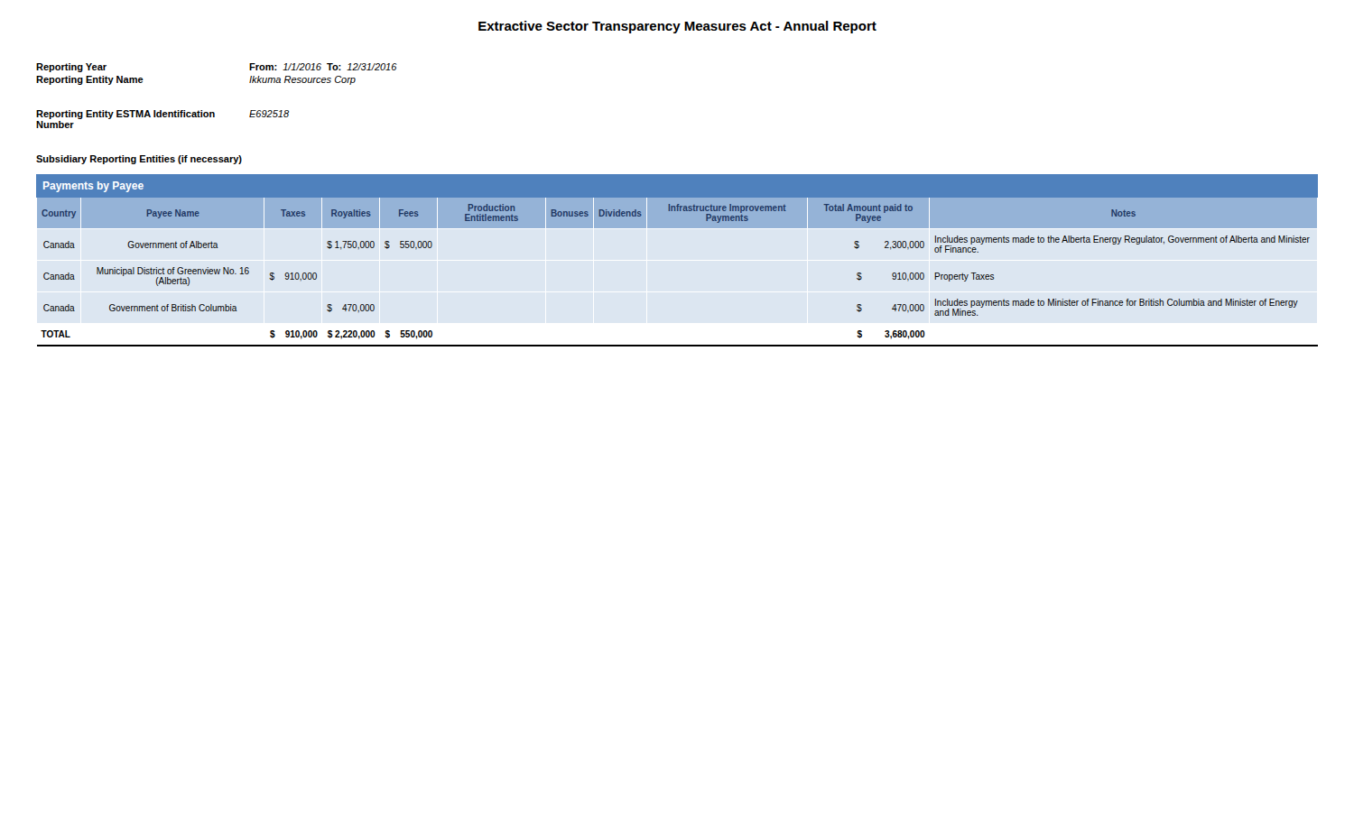Extractive Sector Transparency Measures Act - Annual Report
| Reporting Year | From: | 1/1/2016 | To: | 12/31/2016 |
| Reporting Entity Name | Ikkuma Resources Corp |
| Reporting Entity ESTMA Identification Number | E692518 |
| Subsidiary Reporting Entities (if necessary) | |
| Payments by Payee |
| --- |
| Country | Payee Name | Taxes | Royalties | Fees | Production Entitlements | Bonuses | Dividends | Infrastructure Improvement Payments | Total Amount paid to Payee | Notes |
| Canada | Government of Alberta | | $ 1,750,000 | $ 550,000 | | | | | $ 2,300,000 | Includes payments made to the Alberta Energy Regulator, Government of Alberta and Minister of Finance. |
| Canada | Municipal District of Greenview No. 16 (Alberta) | $ 910,000 | | | | | | | $ 910,000 | Property Taxes |
| Canada | Government of British Columbia | | $ 470,000 | | | | | | $ 470,000 | Includes payments made to Minister of Finance for British Columbia and Minister of Energy and Mines. |
| TOTAL | | $ 910,000 | $ 2,220,000 | $ 550,000 | | | | | $ 3,680,000 | |